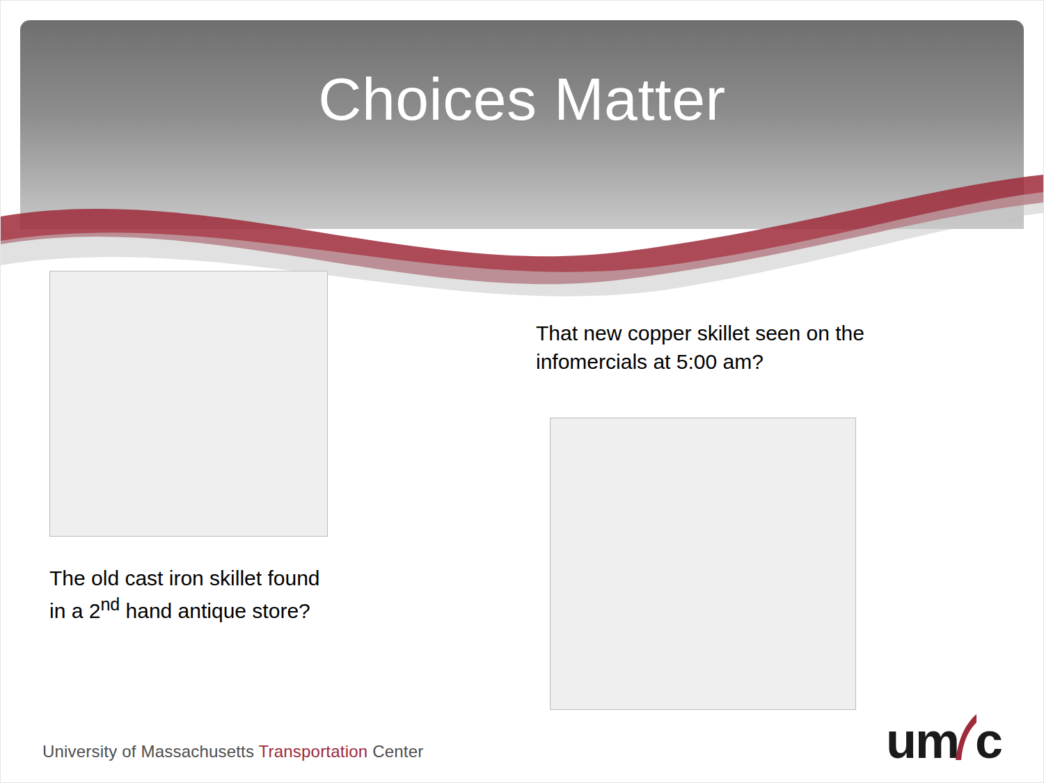Choices Matter
The old cast iron skillet found in a 2nd hand antique store?
That new copper skillet seen on the infomercials at 5:00 am?
University of Massachusetts Transportation Center
um c